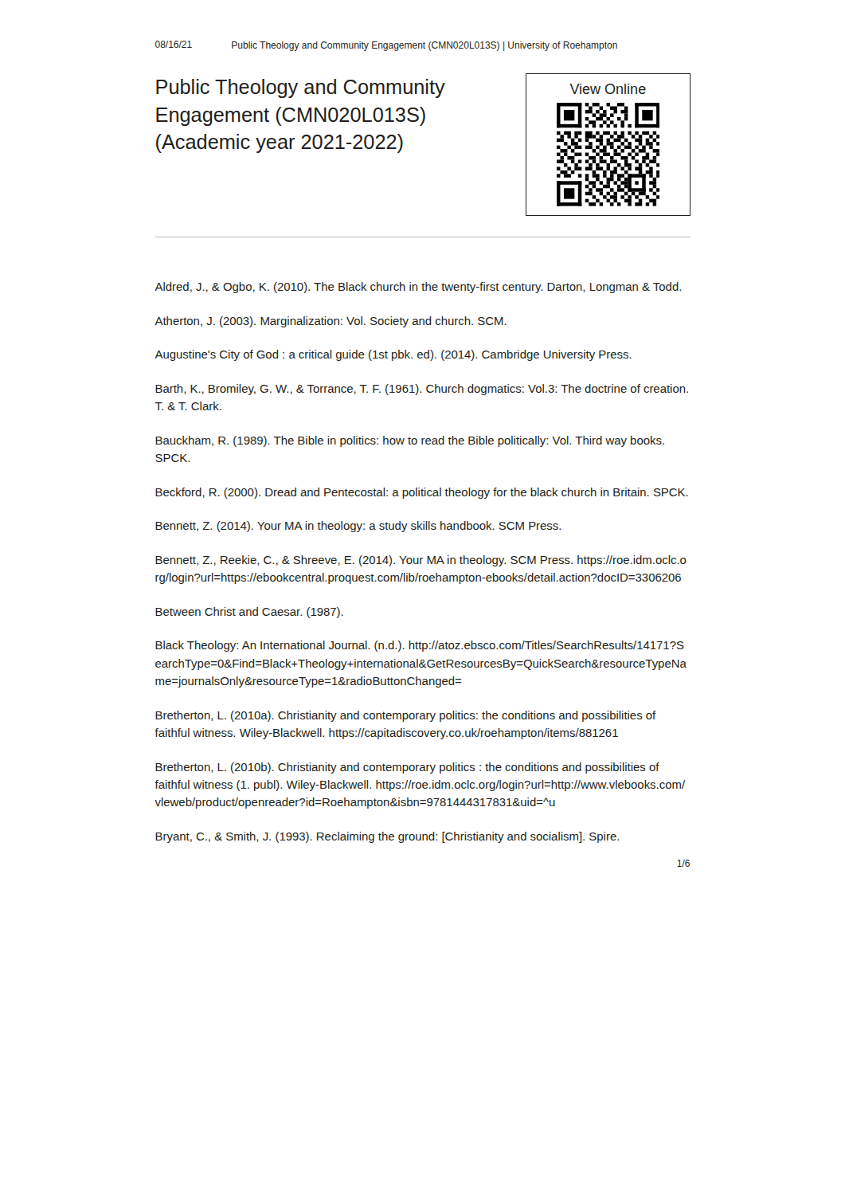08/16/21
Public Theology and Community Engagement (CMN020L013S) | University of Roehampton
Public Theology and Community Engagement (CMN020L013S) (Academic year 2021-2022)
View Online
Aldred, J., & Ogbo, K. (2010). The Black church in the twenty-first century. Darton, Longman & Todd.
Atherton, J. (2003). Marginalization: Vol. Society and church. SCM.
Augustine's City of God : a critical guide (1st pbk. ed). (2014). Cambridge University Press.
Barth, K., Bromiley, G. W., & Torrance, T. F. (1961). Church dogmatics: Vol.3: The doctrine of creation. T. & T. Clark.
Bauckham, R. (1989). The Bible in politics: how to read the Bible politically: Vol. Third way books. SPCK.
Beckford, R. (2000). Dread and Pentecostal: a political theology for the black church in Britain. SPCK.
Bennett, Z. (2014). Your MA in theology: a study skills handbook. SCM Press.
Bennett, Z., Reekie, C., & Shreeve, E. (2014). Your MA in theology. SCM Press. https://roe.idm.oclc.org/login?url=https://ebookcentral.proquest.com/lib/roehampton-ebooks/detail.action?docID=3306206
Between Christ and Caesar. (1987).
Black Theology: An International Journal. (n.d.). http://atoz.ebsco.com/Titles/SearchResults/14171?SearchType=0&Find=Black+Theology+international&GetResourcesBy=QuickSearch&resourceTypeName=journalsOnly&resourceType=1&radioButtonChanged=
Bretherton, L. (2010a). Christianity and contemporary politics: the conditions and possibilities of faithful witness. Wiley-Blackwell. https://capitadiscovery.co.uk/roehampton/items/881261
Bretherton, L. (2010b). Christianity and contemporary politics : the conditions and possibilities of faithful witness (1. publ). Wiley-Blackwell. https://roe.idm.oclc.org/login?url=http://www.vlebooks.com/vleweb/product/openreader?id=Roehampton&isbn=9781444317831&uid=^u
Bryant, C., & Smith, J. (1993). Reclaiming the ground: [Christianity and socialism]. Spire.
1/6